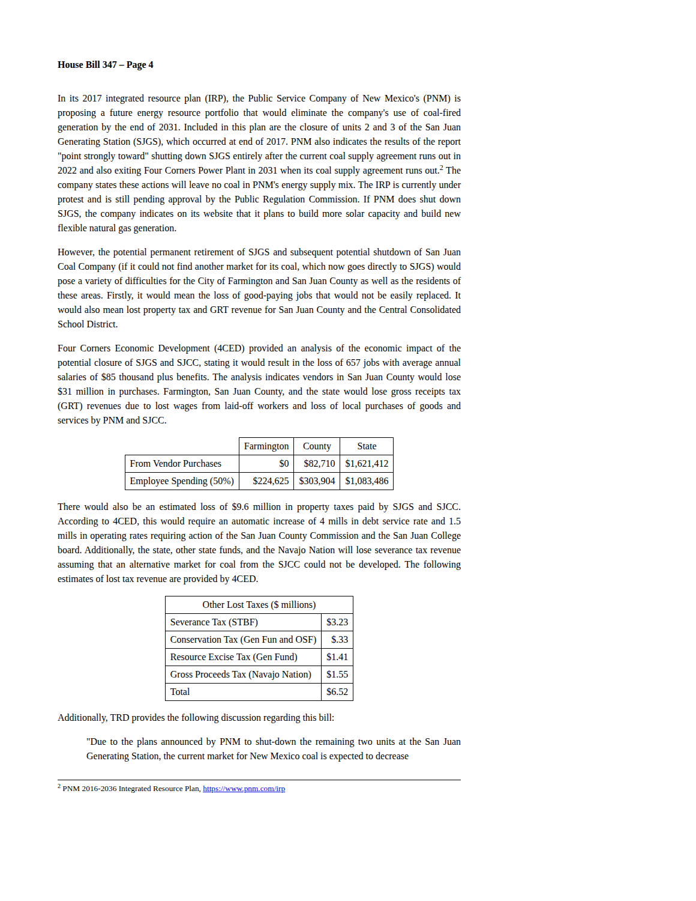House Bill 347 – Page 4
In its 2017 integrated resource plan (IRP), the Public Service Company of New Mexico's (PNM) is proposing a future energy resource portfolio that would eliminate the company's use of coal-fired generation by the end of 2031. Included in this plan are the closure of units 2 and 3 of the San Juan Generating Station (SJGS), which occurred at end of 2017. PNM also indicates the results of the report "point strongly toward" shutting down SJGS entirely after the current coal supply agreement runs out in 2022 and also exiting Four Corners Power Plant in 2031 when its coal supply agreement runs out.2 The company states these actions will leave no coal in PNM's energy supply mix. The IRP is currently under protest and is still pending approval by the Public Regulation Commission. If PNM does shut down SJGS, the company indicates on its website that it plans to build more solar capacity and build new flexible natural gas generation.
However, the potential permanent retirement of SJGS and subsequent potential shutdown of San Juan Coal Company (if it could not find another market for its coal, which now goes directly to SJGS) would pose a variety of difficulties for the City of Farmington and San Juan County as well as the residents of these areas. Firstly, it would mean the loss of good-paying jobs that would not be easily replaced. It would also mean lost property tax and GRT revenue for San Juan County and the Central Consolidated School District.
Four Corners Economic Development (4CED) provided an analysis of the economic impact of the potential closure of SJGS and SJCC, stating it would result in the loss of 657 jobs with average annual salaries of $85 thousand plus benefits. The analysis indicates vendors in San Juan County would lose $31 million in purchases. Farmington, San Juan County, and the state would lose gross receipts tax (GRT) revenues due to lost wages from laid-off workers and loss of local purchases of goods and services by PNM and SJCC.
| | Farmington | County | State |
| From Vendor Purchases | $0 | $82,710 | $1,621,412 |
| Employee Spending (50%) | $224,625 | $303,904 | $1,083,486 |
There would also be an estimated loss of $9.6 million in property taxes paid by SJGS and SJCC. According to 4CED, this would require an automatic increase of 4 mills in debt service rate and 1.5 mills in operating rates requiring action of the San Juan County Commission and the San Juan College board. Additionally, the state, other state funds, and the Navajo Nation will lose severance tax revenue assuming that an alternative market for coal from the SJCC could not be developed. The following estimates of lost tax revenue are provided by 4CED.
| Other Lost Taxes ($ millions) |
| Severance Tax (STBF) | $3.23 |
| Conservation Tax (Gen Fun and OSF) | $.33 |
| Resource Excise Tax (Gen Fund) | $1.41 |
| Gross Proceeds Tax (Navajo Nation) | $1.55 |
| Total | $6.52 |
Additionally, TRD provides the following discussion regarding this bill:
"Due to the plans announced by PNM to shut-down the remaining two units at the San Juan Generating Station, the current market for New Mexico coal is expected to decrease
2 PNM 2016-2036 Integrated Resource Plan, https://www.pnm.com/irp